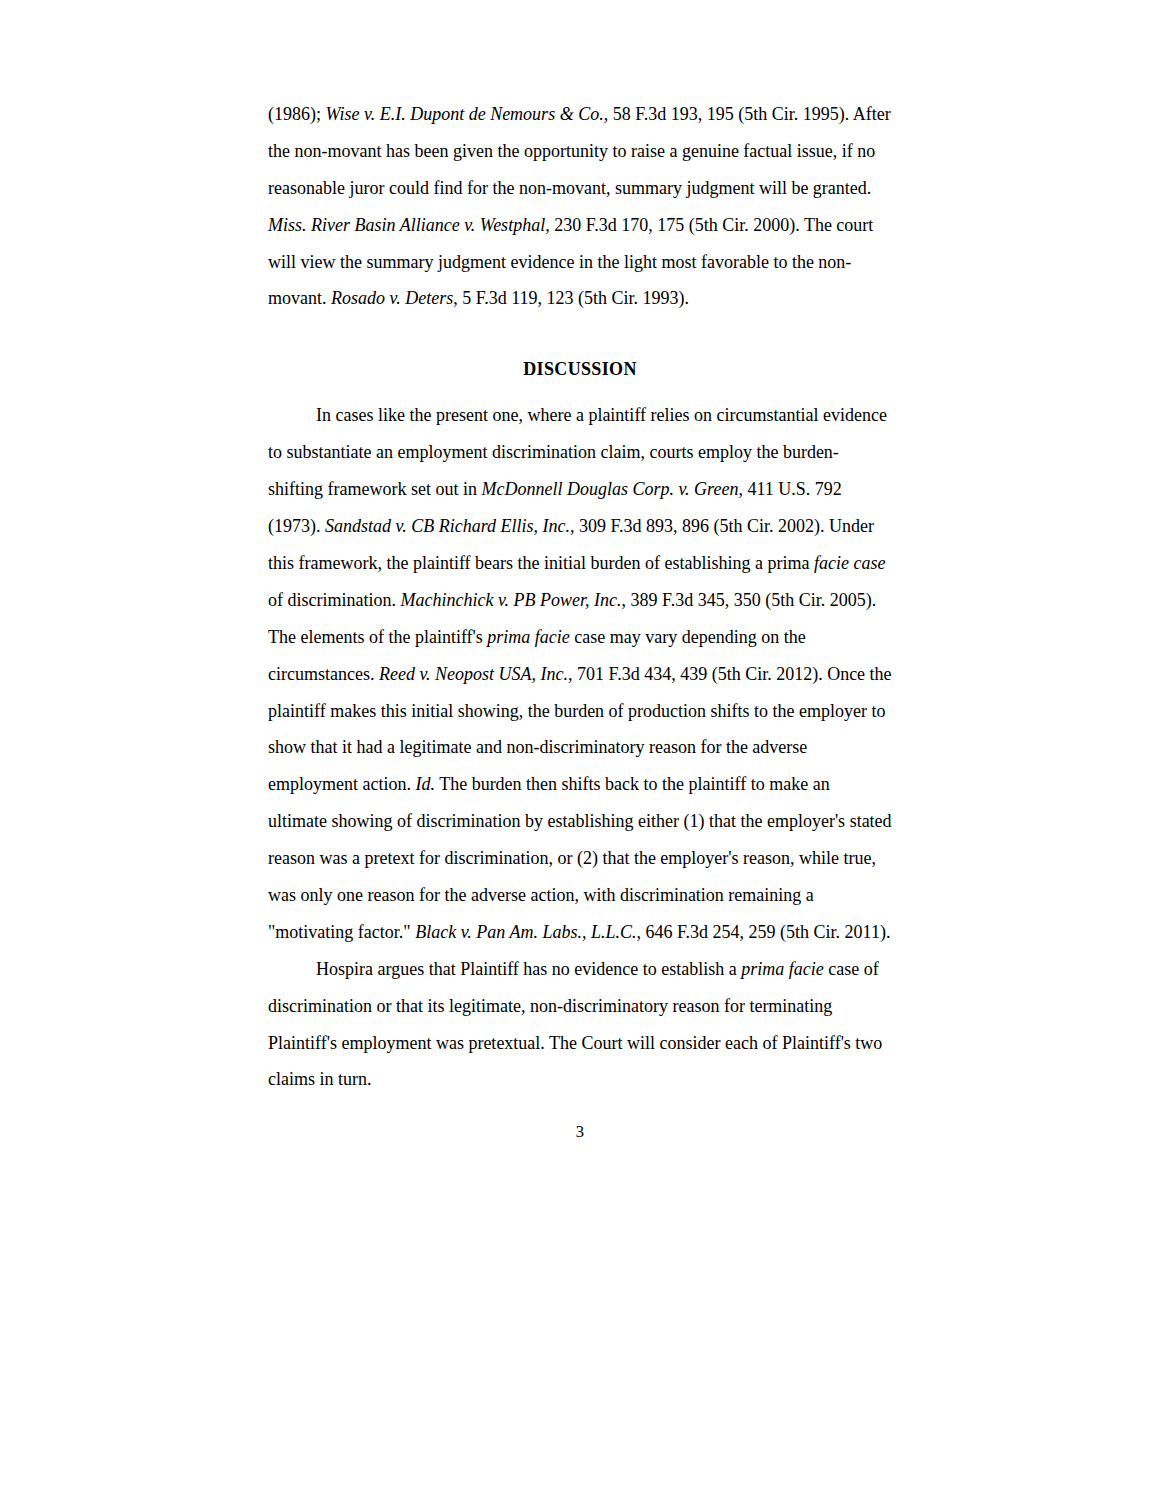(1986); Wise v. E.I. Dupont de Nemours & Co., 58 F.3d 193, 195 (5th Cir. 1995). After the non-movant has been given the opportunity to raise a genuine factual issue, if no reasonable juror could find for the non-movant, summary judgment will be granted. Miss. River Basin Alliance v. Westphal, 230 F.3d 170, 175 (5th Cir. 2000). The court will view the summary judgment evidence in the light most favorable to the non-movant. Rosado v. Deters, 5 F.3d 119, 123 (5th Cir. 1993).
DISCUSSION
In cases like the present one, where a plaintiff relies on circumstantial evidence to substantiate an employment discrimination claim, courts employ the burden-shifting framework set out in McDonnell Douglas Corp. v. Green, 411 U.S. 792 (1973). Sandstad v. CB Richard Ellis, Inc., 309 F.3d 893, 896 (5th Cir. 2002). Under this framework, the plaintiff bears the initial burden of establishing a prima facie case of discrimination. Machinchick v. PB Power, Inc., 389 F.3d 345, 350 (5th Cir. 2005). The elements of the plaintiff's prima facie case may vary depending on the circumstances. Reed v. Neopost USA, Inc., 701 F.3d 434, 439 (5th Cir. 2012). Once the plaintiff makes this initial showing, the burden of production shifts to the employer to show that it had a legitimate and non-discriminatory reason for the adverse employment action. Id. The burden then shifts back to the plaintiff to make an ultimate showing of discrimination by establishing either (1) that the employer's stated reason was a pretext for discrimination, or (2) that the employer's reason, while true, was only one reason for the adverse action, with discrimination remaining a "motivating factor." Black v. Pan Am. Labs., L.L.C., 646 F.3d 254, 259 (5th Cir. 2011).
Hospira argues that Plaintiff has no evidence to establish a prima facie case of discrimination or that its legitimate, non-discriminatory reason for terminating Plaintiff's employment was pretextual. The Court will consider each of Plaintiff's two claims in turn.
3